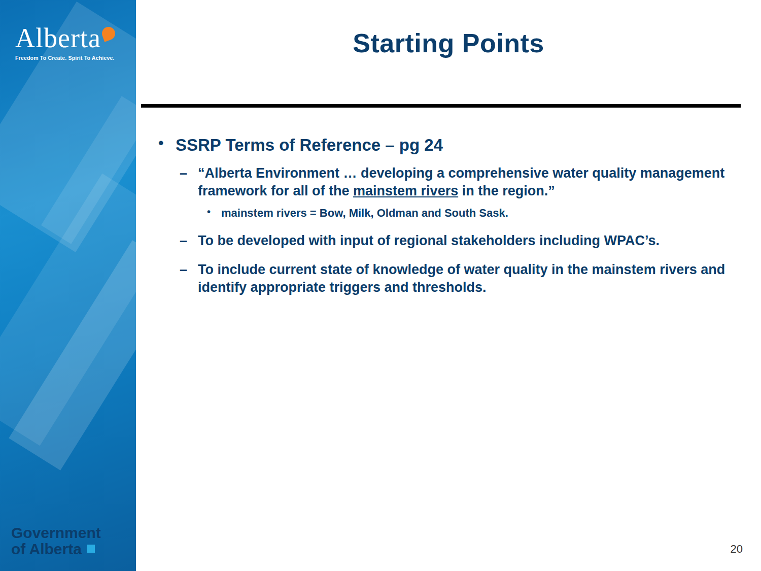Alberta
Freedom To Create. Spirit To Achieve.
Government
of Alberta
Starting Points
SSRP Terms of Reference – pg 24
“Alberta Environment … developing a comprehensive water quality management framework for all of the mainstem rivers in the region.”
mainstem rivers = Bow, Milk, Oldman and South Sask.
To be developed with input of regional stakeholders including WPAC’s.
To include current state of knowledge of water quality in the mainstem rivers and identify appropriate triggers and thresholds.
20